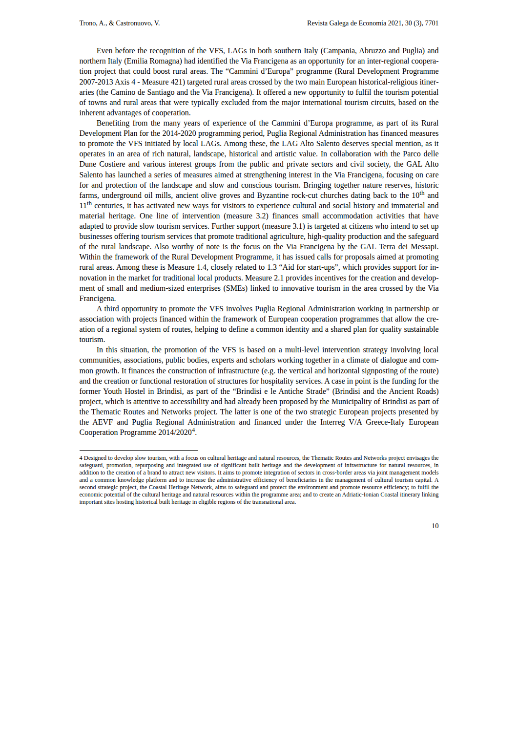Trono, A., & Castronuovo, V.
Revista Galega de Economía 2021, 30 (3), 7701
Even before the recognition of the VFS, LAGs in both southern Italy (Campania, Abruzzo and Puglia) and northern Italy (Emilia Romagna) had identified the Via Francigena as an opportunity for an inter-regional cooperation project that could boost rural areas. The “Cammini d’Europa” programme (Rural Development Programme 2007-2013 Axis 4 - Measure 421) targeted rural areas crossed by the two main European historical-religious itineraries (the Camino de Santiago and the Via Francigena). It offered a new opportunity to fulfil the tourism potential of towns and rural areas that were typically excluded from the major international tourism circuits, based on the inherent advantages of cooperation.
Benefiting from the many years of experience of the Cammini d’Europa programme, as part of its Rural Development Plan for the 2014-2020 programming period, Puglia Regional Administration has financed measures to promote the VFS initiated by local LAGs. Among these, the LAG Alto Salento deserves special mention, as it operates in an area of rich natural, landscape, historical and artistic value. In collaboration with the Parco delle Dune Costiere and various interest groups from the public and private sectors and civil society, the GAL Alto Salento has launched a series of measures aimed at strengthening interest in the Via Francigena, focusing on care for and protection of the landscape and slow and conscious tourism. Bringing together nature reserves, historic farms, underground oil mills, ancient olive groves and Byzantine rock-cut churches dating back to the 10th and 11th centuries, it has activated new ways for visitors to experience cultural and social history and immaterial and material heritage. One line of intervention (measure 3.2) finances small accommodation activities that have adapted to provide slow tourism services. Further support (measure 3.1) is targeted at citizens who intend to set up businesses offering tourism services that promote traditional agriculture, high-quality production and the safeguard of the rural landscape. Also worthy of note is the focus on the Via Francigena by the GAL Terra dei Messapi. Within the framework of the Rural Development Programme, it has issued calls for proposals aimed at promoting rural areas. Among these is Measure 1.4, closely related to 1.3 “Aid for start-ups”, which provides support for innovation in the market for traditional local products. Measure 2.1 provides incentives for the creation and development of small and medium-sized enterprises (SMEs) linked to innovative tourism in the area crossed by the Via Francigena.
A third opportunity to promote the VFS involves Puglia Regional Administration working in partnership or association with projects financed within the framework of European cooperation programmes that allow the creation of a regional system of routes, helping to define a common identity and a shared plan for quality sustainable tourism.
In this situation, the promotion of the VFS is based on a multi-level intervention strategy involving local communities, associations, public bodies, experts and scholars working together in a climate of dialogue and common growth. It finances the construction of infrastructure (e.g. the vertical and horizontal signposting of the route) and the creation or functional restoration of structures for hospitality services. A case in point is the funding for the former Youth Hostel in Brindisi, as part of the “Brindisi e le Antiche Strade” (Brindisi and the Ancient Roads) project, which is attentive to accessibility and had already been proposed by the Municipality of Brindisi as part of the Thematic Routes and Networks project. The latter is one of the two strategic European projects presented by the AEVF and Puglia Regional Administration and financed under the Interreg V/A Greece-Italy European Cooperation Programme 2014/20204.
4 Designed to develop slow tourism, with a focus on cultural heritage and natural resources, the Thematic Routes and Networks project envisages the safeguard, promotion, repurposing and integrated use of significant built heritage and the development of infrastructure for natural resources, in addition to the creation of a brand to attract new visitors. It aims to promote integration of sectors in cross-border areas via joint management models and a common knowledge platform and to increase the administrative efficiency of beneficiaries in the management of cultural tourism capital. A second strategic project, the Coastal Heritage Network, aims to safeguard and protect the environment and promote resource efficiency; to fulfil the economic potential of the cultural heritage and natural resources within the programme area; and to create an Adriatic-Ionian Coastal itinerary linking important sites hosting historical built heritage in eligible regions of the transnational area.
10